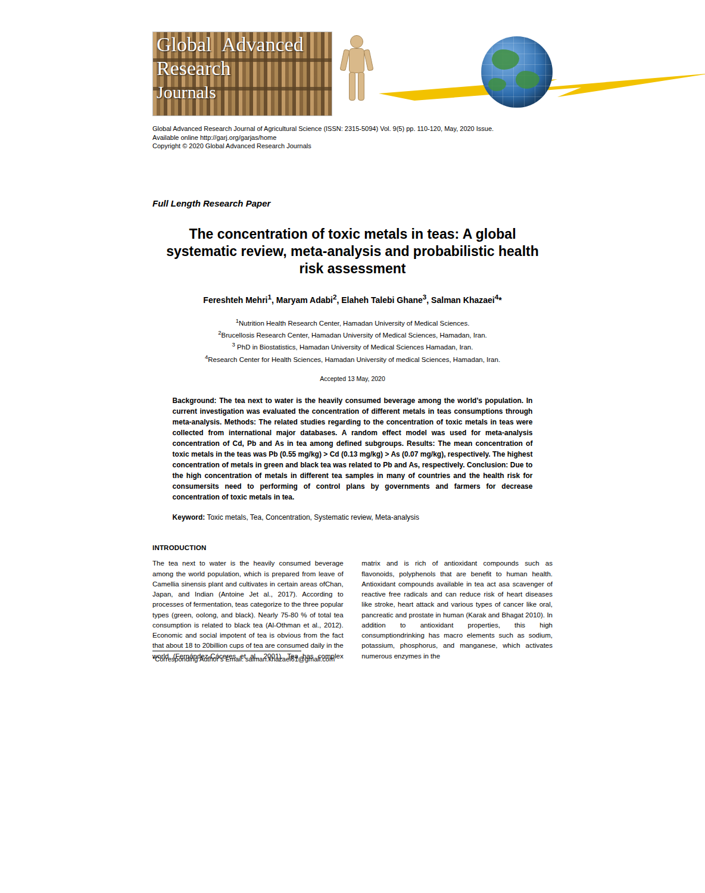Global Advanced
Research
Journals
Global Advanced Research Journal of Agricultural Science (ISSN: 2315-5094) Vol. 9(5) pp. 110-120, May, 2020 Issue.
Available online http://garj.org/garjas/home
Copyright © 2020 Global Advanced Research Journals
Full Length Research Paper
The concentration of toxic metals in teas: A global systematic review, meta-analysis and probabilistic health risk assessment
Fereshteh Mehri1, Maryam Adabi2, Elaheh Talebi Ghane3, Salman Khazaei4*
1Nutrition Health Research Center, Hamadan University of Medical Sciences.
2Brucellosis Research Center, Hamadan University of Medical Sciences, Hamadan, Iran.
3 PhD in Biostatistics, Hamadan University of Medical Sciences Hamadan, Iran.
4Research Center for Health Sciences, Hamadan University of medical Sciences, Hamadan, Iran.
Accepted 13 May, 2020
Background: The tea next to water is the heavily consumed beverage among the world’s population. In current investigation was evaluated the concentration of different metals in teas consumptions through meta-analysis. Methods: The related studies regarding to the concentration of toxic metals in teas were collected from international major databases. A random effect model was used for meta-analysis concentration of Cd, Pb and As in tea among defined subgroups. Results: The mean concentration of toxic metals in the teas was Pb (0.55 mg/kg) > Cd (0.13 mg/kg) > As (0.07 mg/kg), respectively. The highest concentration of metals in green and black tea was related to Pb and As, respectively. Conclusion: Due to the high concentration of metals in different tea samples in many of countries and the health risk for consumersits need to performing of control plans by governments and farmers for decrease concentration of toxic metals in tea.
Keyword: Toxic metals, Tea, Concentration, Systematic review, Meta-analysis
INTRODUCTION
The tea next to water is the heavily consumed beverage among the world population, which is prepared from leave of Camellia sinensis plant and cultivates in certain areas ofChan, Japan, and Indian (Antoine Jet al., 2017). According to processes of fermentation, teas categorize to the three popular types (green, oolong, and black). Nearly 75-80 % of total tea consumption is related to black tea (Al-Othman et al., 2012). Economic and social impotent of tea is obvious from the fact that about 18 to 20billion cups of tea are consumed daily in the world (Fernández-Cáceres et al., 2001). Tea has complex matrix and is rich of antioxidant compounds such as flavonoids, polyphenols that are benefit to human health. Antioxidant compounds available in tea act asa scavenger of reactive free radicals and can reduce risk of heart diseases like stroke, heart attack and various types of cancer like oral, pancreatic and prostate in human (Karak and Bhagat 2010). In addition to antioxidant properties, this high consumptiondrinking has macro elements such as sodium, potassium, phosphorus, and manganese, which activates numerous enzymes in the
*Corresponding Author’s Email: salman.khazaei61@gmail.com